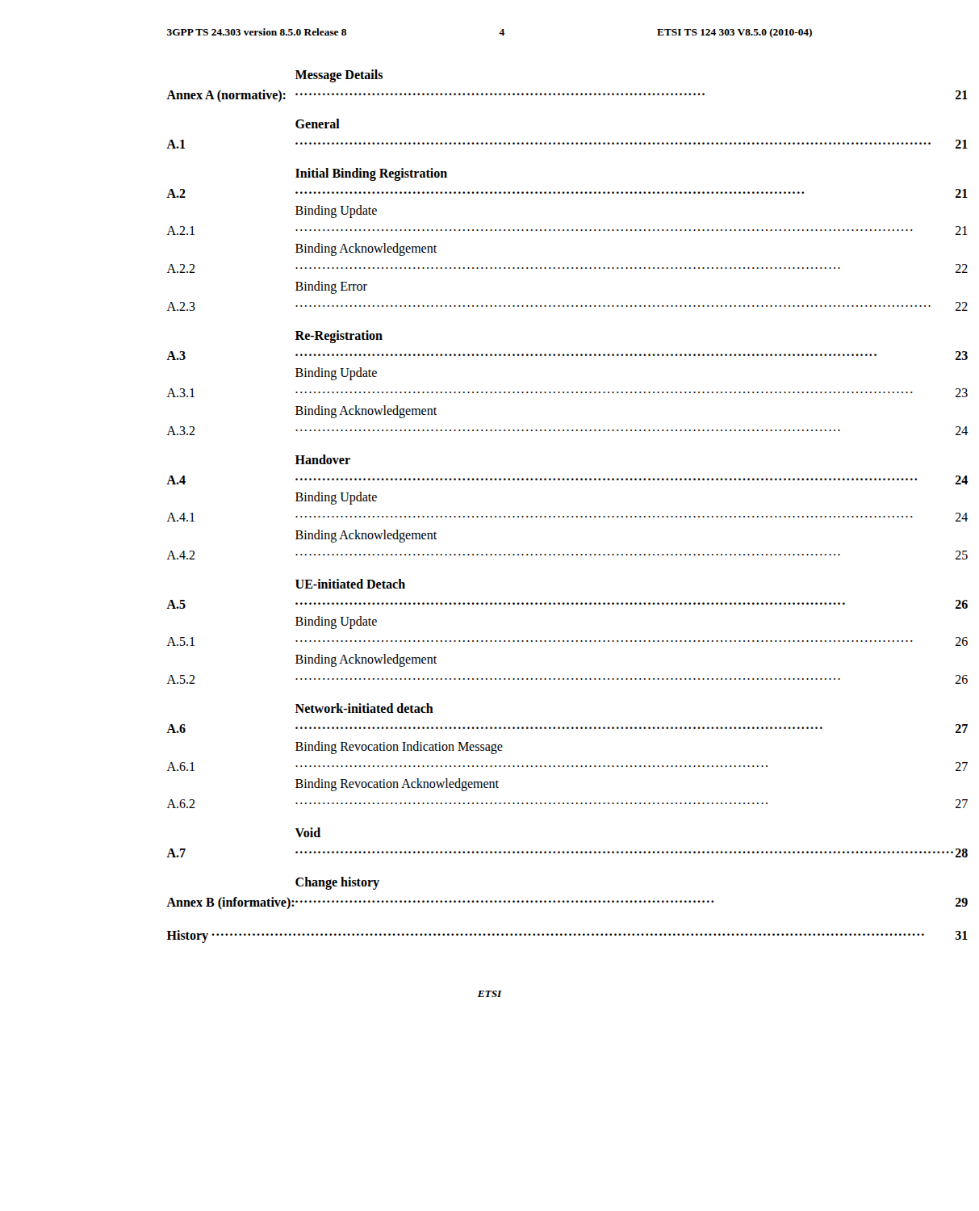3GPP TS 24.303 version 8.5.0 Release 8 4 ETSI TS 124 303 V8.5.0 (2010-04)
| Annex A (normative): | Message Details ........................................................................................... | 21 |
| A.1 | General ............................................................................................................................................. | 21 |
| A.2 | Initial Binding Registration ................................................................................................................. | 21 |
| A.2.1 | Binding Update ......................................................................................................................................... | 21 |
| A.2.2 | Binding Acknowledgement ......................................................................................................................... | 22 |
| A.2.3 | Binding Error ............................................................................................................................................. | 22 |
| A.3 | Re-Registration ................................................................................................................................. | 23 |
| A.3.1 | Binding Update ......................................................................................................................................... | 23 |
| A.3.2 | Binding Acknowledgement ......................................................................................................................... | 24 |
| A.4 | Handover .......................................................................................................................................... | 24 |
| A.4.1 | Binding Update ......................................................................................................................................... | 24 |
| A.4.2 | Binding Acknowledgement ......................................................................................................................... | 25 |
| A.5 | UE-initiated Detach .......................................................................................................................... | 26 |
| A.5.1 | Binding Update ......................................................................................................................................... | 26 |
| A.5.2 | Binding Acknowledgement ......................................................................................................................... | 26 |
| A.6 | Network-initiated detach ..................................................................................................................... | 27 |
| A.6.1 | Binding Revocation Indication Message ......................................................................................................... | 27 |
| A.6.2 | Binding Revocation Acknowledgement ......................................................................................................... | 27 |
| A.7 | Void .................................................................................................................................................. | 28 |
| Annex B (informative): | Change history ............................................................................................. | 29 |
| History .............................................................................................................................................................. | 31 |
ETSI